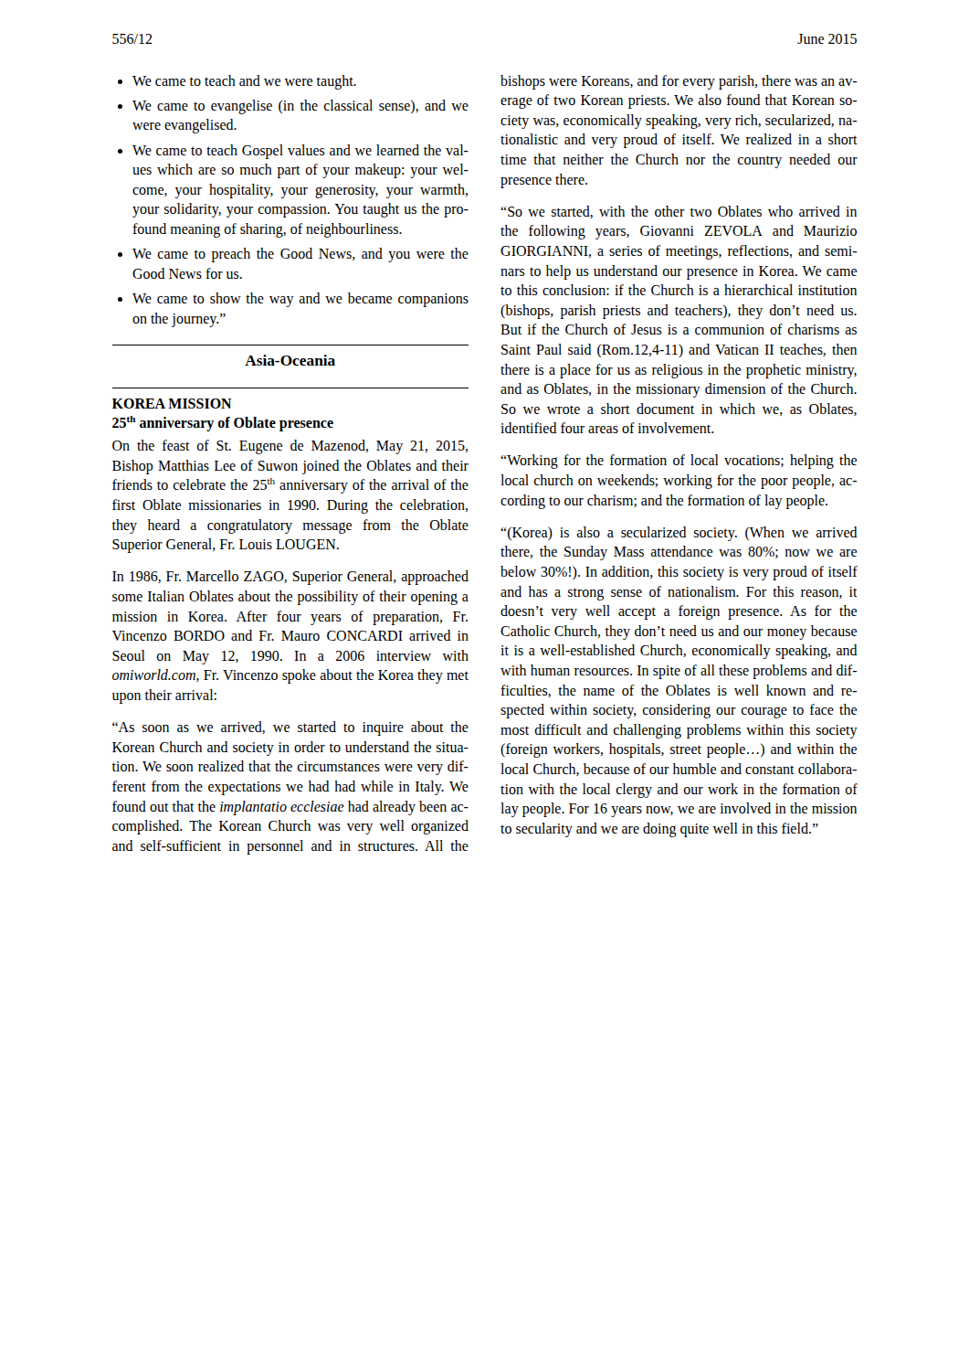556/12 June 2015
We came to teach and we were taught.
We came to evangelise (in the classical sense), and we were evangelised.
We came to teach Gospel values and we learned the values which are so much part of your makeup: your welcome, your hospitality, your generosity, your warmth, your solidarity, your compassion. You taught us the profound meaning of sharing, of neighbourliness.
We came to preach the Good News, and you were the Good News for us.
We came to show the way and we became companions on the journey.”
Asia-Oceania
KOREA MISSION
25th anniversary of Oblate presence
On the feast of St. Eugene de Mazenod, May 21, 2015, Bishop Matthias Lee of Suwon joined the Oblates and their friends to celebrate the 25th anniversary of the arrival of the first Oblate missionaries in 1990. During the celebration, they heard a congratulatory message from the Oblate Superior General, Fr. Louis LOUGEN.
In 1986, Fr. Marcello ZAGO, Superior General, approached some Italian Oblates about the possibility of their opening a mission in Korea. After four years of preparation, Fr. Vincenzo BORDO and Fr. Mauro CONCARDI arrived in Seoul on May 12, 1990. In a 2006 interview with omiworld.com, Fr. Vincenzo spoke about the Korea they met upon their arrival:
“As soon as we arrived, we started to inquire about the Korean Church and society in order to understand the situation. We soon realized that the circumstances were very different from the expectations we had had while in Italy. We found out that the implantatio ecclesiae had already been accomplished. The Korean Church was very well organized and self-sufficient in personnel and in structures. All the bishops were Koreans, and for every parish, there was an average of two Korean priests. We also found that Korean society was, economically speaking, very rich, secularized, nationalistic and very proud of itself. We realized in a short time that neither the Church nor the country needed our presence there.
“So we started, with the other two Oblates who arrived in the following years, Giovanni ZEVOLA and Maurizio GIORGIANNI, a series of meetings, reflections, and seminars to help us understand our presence in Korea. We came to this conclusion: if the Church is a hierarchical institution (bishops, parish priests and teachers), they don’t need us. But if the Church of Jesus is a communion of charisms as Saint Paul said (Rom.12,4-11) and Vatican II teaches, then there is a place for us as religious in the prophetic ministry, and as Oblates, in the missionary dimension of the Church. So we wrote a short document in which we, as Oblates, identified four areas of involvement.
“Working for the formation of local vocations; helping the local church on weekends; working for the poor people, according to our charism; and the formation of lay people.
“(Korea) is also a secularized society. (When we arrived there, the Sunday Mass attendance was 80%; now we are below 30%!). In addition, this society is very proud of itself and has a strong sense of nationalism. For this reason, it doesn’t very well accept a foreign presence. As for the Catholic Church, they don’t need us and our money because it is a well-established Church, economically speaking, and with human resources. In spite of all these problems and difficulties, the name of the Oblates is well known and respected within society, considering our courage to face the most difficult and challenging problems within this society (foreign workers, hospitals, street people…) and within the local Church, because of our humble and constant collaboration with the local clergy and our work in the formation of lay people. For 16 years now, we are involved in the mission to secularity and we are doing quite well in this field.”